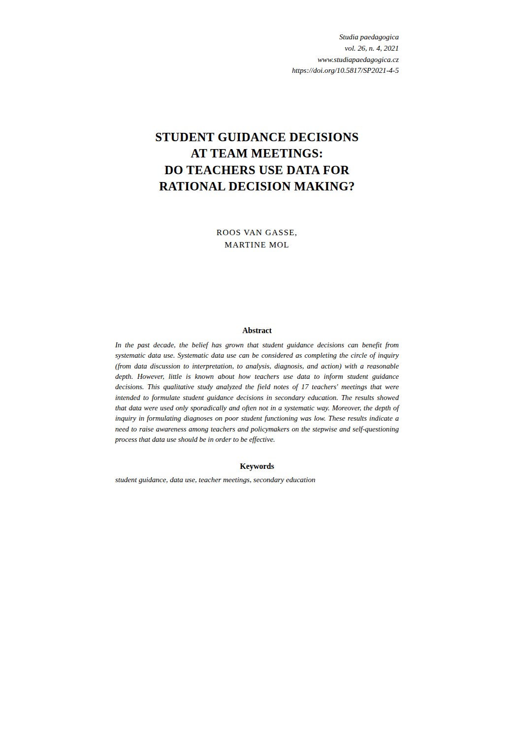Studia paedagogica
vol. 26, n. 4, 2021
www.studiapaedagogica.cz
https://doi.org/10.5817/SP2021-4-5
Student Guidance Decisions
at Team Meetings:
Do Teachers Use Data for
Rational Decision Making?
Roos Van Gasse,
Martine Mol
Abstract
In the past decade, the belief has grown that student guidance decisions can benefit from systematic data use. Systematic data use can be considered as completing the circle of inquiry (from data discussion to interpretation, to analysis, diagnosis, and action) with a reasonable depth. However, little is known about how teachers use data to inform student guidance decisions. This qualitative study analyzed the field notes of 17 teachers' meetings that were intended to formulate student guidance decisions in secondary education. The results showed that data were used only sporadically and often not in a systematic way. Moreover, the depth of inquiry in formulating diagnoses on poor student functioning was low. These results indicate a need to raise awareness among teachers and policymakers on the stepwise and self-questioning process that data use should be in order to be effective.
Keywords
student guidance, data use, teacher meetings, secondary education